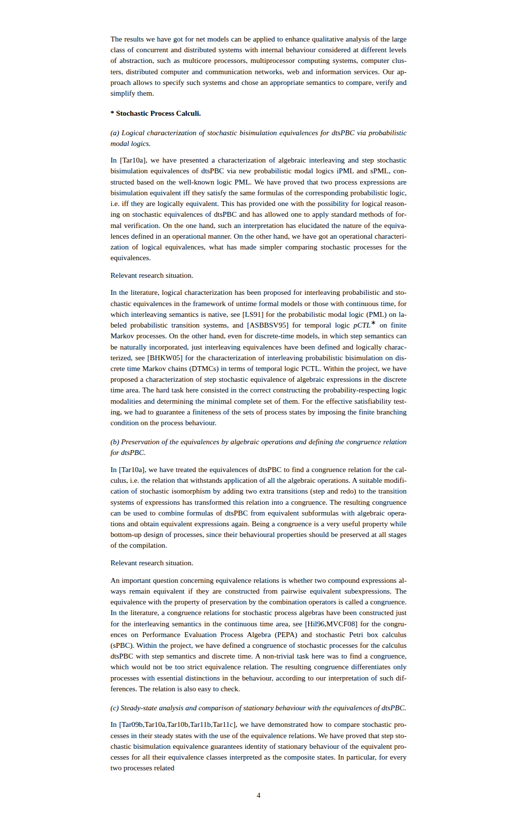The results we have got for net models can be applied to enhance qualitative analysis of the large class of concurrent and distributed systems with internal behaviour considered at different levels of abstraction, such as multicore processors, multiprocessor computing systems, computer clusters, distributed computer and communication networks, web and information services. Our approach allows to specify such systems and chose an appropriate semantics to compare, verify and simplify them.
* Stochastic Process Calculi.
(a) Logical characterization of stochastic bisimulation equivalences for dtsPBC via probabilistic modal logics.
In [Tar10a], we have presented a characterization of algebraic interleaving and step stochastic bisimulation equivalences of dtsPBC via new probabilistic modal logics iPML and sPML, constructed based on the well-known logic PML. We have proved that two process expressions are bisimulation equivalent iff they satisfy the same formulas of the corresponding probabilistic logic, i.e. iff they are logically equivalent. This has provided one with the possibility for logical reasoning on stochastic equivalences of dtsPBC and has allowed one to apply standard methods of formal verification. On the one hand, such an interpretation has elucidated the nature of the equivalences defined in an operational manner. On the other hand, we have got an operational characterization of logical equivalences, what has made simpler comparing stochastic processes for the equivalences.
Relevant research situation.
In the literature, logical characterization has been proposed for interleaving probabilistic and stochastic equivalences in the framework of untime formal models or those with continuous time, for which interleaving semantics is native, see [LS91] for the probabilistic modal logic (PML) on labeled probabilistic transition systems, and [ASBBSV95] for temporal logic pCTL∗ on finite Markov processes. On the other hand, even for discrete-time models, in which step semantics can be naturally incorporated, just interleaving equivalences have been defined and logically characterized, see [BHKW05] for the characterization of interleaving probabilistic bisimulation on discrete time Markov chains (DTMCs) in terms of temporal logic PCTL. Within the project, we have proposed a characterization of step stochastic equivalence of algebraic expressions in the discrete time area. The hard task here consisted in the correct constructing the probability-respecting logic modalities and determining the minimal complete set of them. For the effective satisfiability testing, we had to guarantee a finiteness of the sets of process states by imposing the finite branching condition on the process behaviour.
(b) Preservation of the equivalences by algebraic operations and defining the congruence relation for dtsPBC.
In [Tar10a], we have treated the equivalences of dtsPBC to find a congruence relation for the calculus, i.e. the relation that withstands application of all the algebraic operations. A suitable modification of stochastic isomorphism by adding two extra transitions (step and redo) to the transition systems of expressions has transformed this relation into a congruence. The resulting congruence can be used to combine formulas of dtsPBC from equivalent subformulas with algebraic operations and obtain equivalent expressions again. Being a congruence is a very useful property while bottom-up design of processes, since their behavioural properties should be preserved at all stages of the compilation.
Relevant research situation.
An important question concerning equivalence relations is whether two compound expressions always remain equivalent if they are constructed from pairwise equivalent subexpressions. The equivalence with the property of preservation by the combination operators is called a congruence. In the literature, a congruence relations for stochastic process algebras have been constructed just for the interleaving semantics in the continuous time area, see [Hil96,MVCF08] for the congruences on Performance Evaluation Process Algebra (PEPA) and stochastic Petri box calculus (sPBC). Within the project, we have defined a congruence of stochastic processes for the calculus dtsPBC with step semantics and discrete time. A non-trivial task here was to find a congruence, which would not be too strict equivalence relation. The resulting congruence differentiates only processes with essential distinctions in the behaviour, according to our interpretation of such differences. The relation is also easy to check.
(c) Steady-state analysis and comparison of stationary behaviour with the equivalences of dtsPBC.
In [Tar09b,Tar10a,Tar10b,Tar11b,Tar11c], we have demonstrated how to compare stochastic processes in their steady states with the use of the equivalence relations. We have proved that step stochastic bisimulation equivalence guarantees identity of stationary behaviour of the equivalent processes for all their equivalence classes interpreted as the composite states. In particular, for every two processes related
4